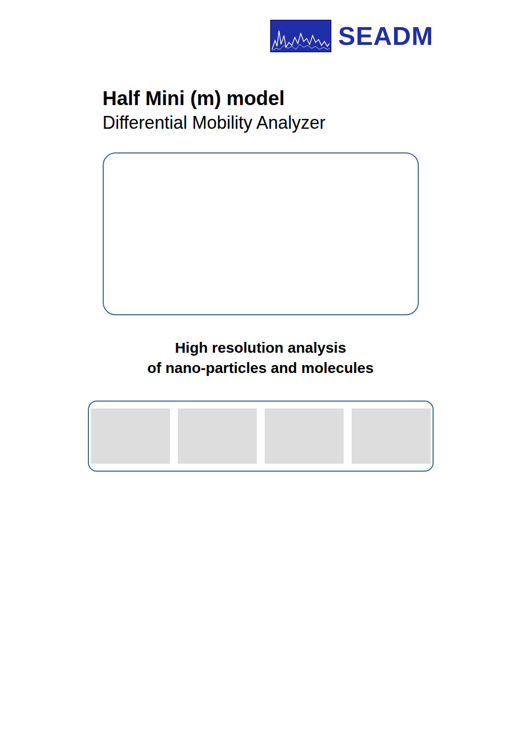SEADM
Half Mini (m) model
Differential Mobility Analyzer
High resolution analysis
of nano-particles and molecules